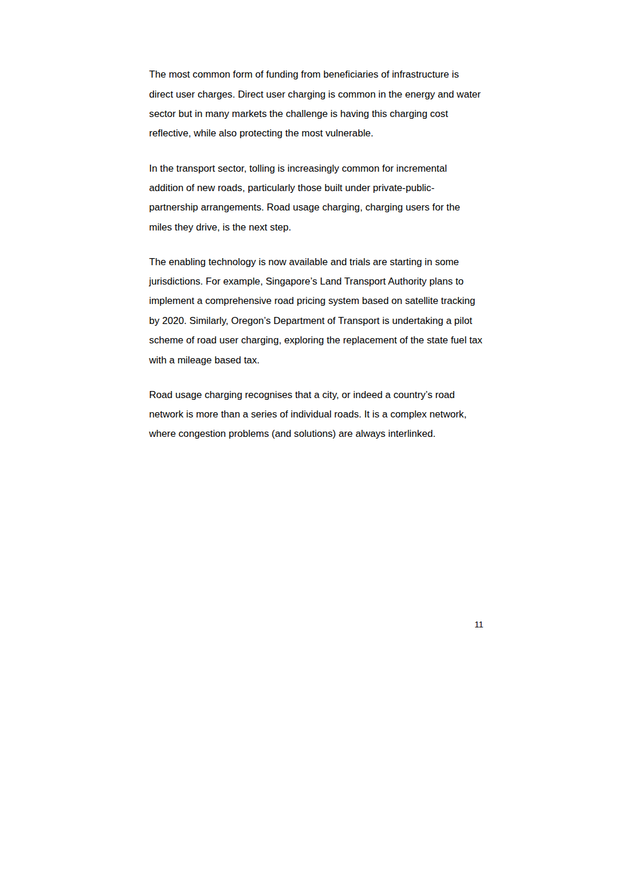The most common form of funding from beneficiaries of infrastructure is direct user charges. Direct user charging is common in the energy and water sector but in many markets the challenge is having this charging cost reflective, while also protecting the most vulnerable.
In the transport sector, tolling is increasingly common for incremental addition of new roads, particularly those built under private-public-partnership arrangements. Road usage charging, charging users for the miles they drive, is the next step.
The enabling technology is now available and trials are starting in some jurisdictions. For example, Singapore’s Land Transport Authority plans to implement a comprehensive road pricing system based on satellite tracking by 2020. Similarly, Oregon’s Department of Transport is undertaking a pilot scheme of road user charging, exploring the replacement of the state fuel tax with a mileage based tax.
Road usage charging recognises that a city, or indeed a country’s road network is more than a series of individual roads. It is a complex network, where congestion problems (and solutions) are always interlinked.
11